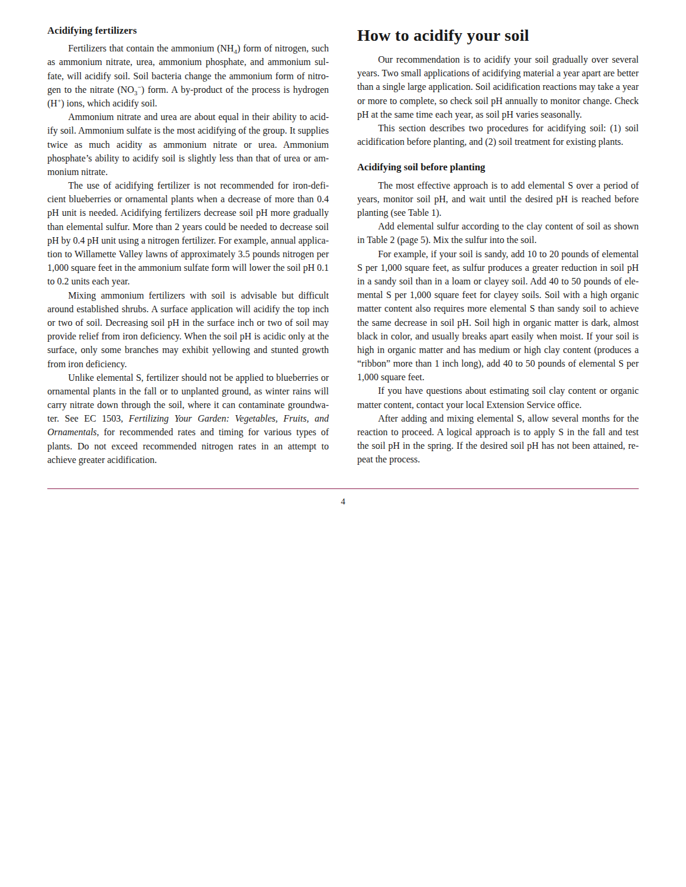Acidifying fertilizers
Fertilizers that contain the ammonium (NH4) form of nitrogen, such as ammonium nitrate, urea, ammonium phosphate, and ammonium sulfate, will acidify soil. Soil bacteria change the ammonium form of nitrogen to the nitrate (NO3−) form. A by-product of the process is hydrogen (H+) ions, which acidify soil.
Ammonium nitrate and urea are about equal in their ability to acidify soil. Ammonium sulfate is the most acidifying of the group. It supplies twice as much acidity as ammonium nitrate or urea. Ammonium phosphate’s ability to acidify soil is slightly less than that of urea or ammonium nitrate.
The use of acidifying fertilizer is not recommended for iron-deficient blueberries or ornamental plants when a decrease of more than 0.4 pH unit is needed. Acidifying fertilizers decrease soil pH more gradually than elemental sulfur. More than 2 years could be needed to decrease soil pH by 0.4 pH unit using a nitrogen fertilizer. For example, annual application to Willamette Valley lawns of approximately 3.5 pounds nitrogen per 1,000 square feet in the ammonium sulfate form will lower the soil pH 0.1 to 0.2 units each year.
Mixing ammonium fertilizers with soil is advisable but difficult around established shrubs. A surface application will acidify the top inch or two of soil. Decreasing soil pH in the surface inch or two of soil may provide relief from iron deficiency. When the soil pH is acidic only at the surface, only some branches may exhibit yellowing and stunted growth from iron deficiency.
Unlike elemental S, fertilizer should not be applied to blueberries or ornamental plants in the fall or to unplanted ground, as winter rains will carry nitrate down through the soil, where it can contaminate groundwater. See EC 1503, Fertilizing Your Garden: Vegetables, Fruits, and Ornamentals, for recommended rates and timing for various types of plants. Do not exceed recommended nitrogen rates in an attempt to achieve greater acidification.
How to acidify your soil
Our recommendation is to acidify your soil gradually over several years. Two small applications of acidifying material a year apart are better than a single large application. Soil acidification reactions may take a year or more to complete, so check soil pH annually to monitor change. Check pH at the same time each year, as soil pH varies seasonally.
This section describes two procedures for acidifying soil: (1) soil acidification before planting, and (2) soil treatment for existing plants.
Acidifying soil before planting
The most effective approach is to add elemental S over a period of years, monitor soil pH, and wait until the desired pH is reached before planting (see Table 1).
Add elemental sulfur according to the clay content of soil as shown in Table 2 (page 5). Mix the sulfur into the soil.
For example, if your soil is sandy, add 10 to 20 pounds of elemental S per 1,000 square feet, as sulfur produces a greater reduction in soil pH in a sandy soil than in a loam or clayey soil. Add 40 to 50 pounds of elemental S per 1,000 square feet for clayey soils. Soil with a high organic matter content also requires more elemental S than sandy soil to achieve the same decrease in soil pH. Soil high in organic matter is dark, almost black in color, and usually breaks apart easily when moist. If your soil is high in organic matter and has medium or high clay content (produces a “ribbon” more than 1 inch long), add 40 to 50 pounds of elemental S per 1,000 square feet.
If you have questions about estimating soil clay content or organic matter content, contact your local Extension Service office.
After adding and mixing elemental S, allow several months for the reaction to proceed. A logical approach is to apply S in the fall and test the soil pH in the spring. If the desired soil pH has not been attained, repeat the process.
4